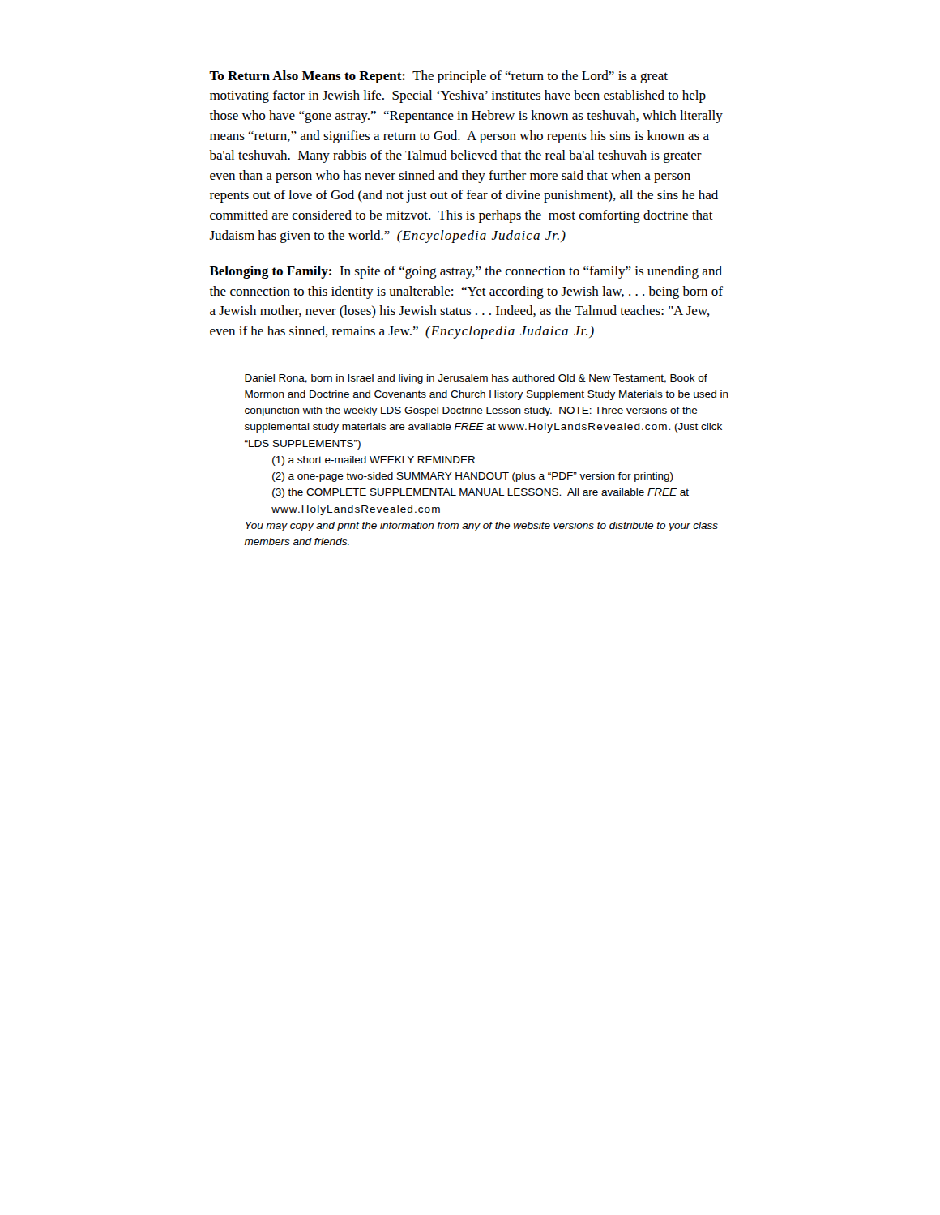To Return Also Means to Repent: The principle of “return to the Lord” is a great motivating factor in Jewish life. Special ‘Yeshiva’ institutes have been established to help those who have “gone astray.” “Repentance in Hebrew is known as teshuvah, which literally means “return,” and signifies a return to God. A person who repents his sins is known as a ba'al teshuvah. Many rabbis of the Talmud believed that the real ba'al teshuvah is greater even than a person who has never sinned and they further more said that when a person repents out of love of God (and not just out of fear of divine punishment), all the sins he had committed are considered to be mitzvot. This is perhaps the most comforting doctrine that Judaism has given to the world.” (Encyclopedia Judaica Jr.)
Belonging to Family: In spite of “going astray,” the connection to “family” is unending and the connection to this identity is unalterable: “Yet according to Jewish law, . . . being born of a Jewish mother, never (loses) his Jewish status . . . Indeed, as the Talmud teaches: "A Jew, even if he has sinned, remains a Jew.” (Encyclopedia Judaica Jr.)
Daniel Rona, born in Israel and living in Jerusalem has authored Old & New Testament, Book of Mormon and Doctrine and Covenants and Church History Supplement Study Materials to be used in conjunction with the weekly LDS Gospel Doctrine Lesson study. NOTE: Three versions of the supplemental study materials are available FREE at www.HolyLandsRevealed.com. (Just click “LDS SUPPLEMENTS”)
(1) a short e-mailed WEEKLY REMINDER
(2) a one-page two-sided SUMMARY HANDOUT (plus a “PDF” version for printing)
(3) the COMPLETE SUPPLEMENTAL MANUAL LESSONS. All are available FREE at www.HolyLandsRevealed.com
You may copy and print the information from any of the website versions to distribute to your class members and friends.